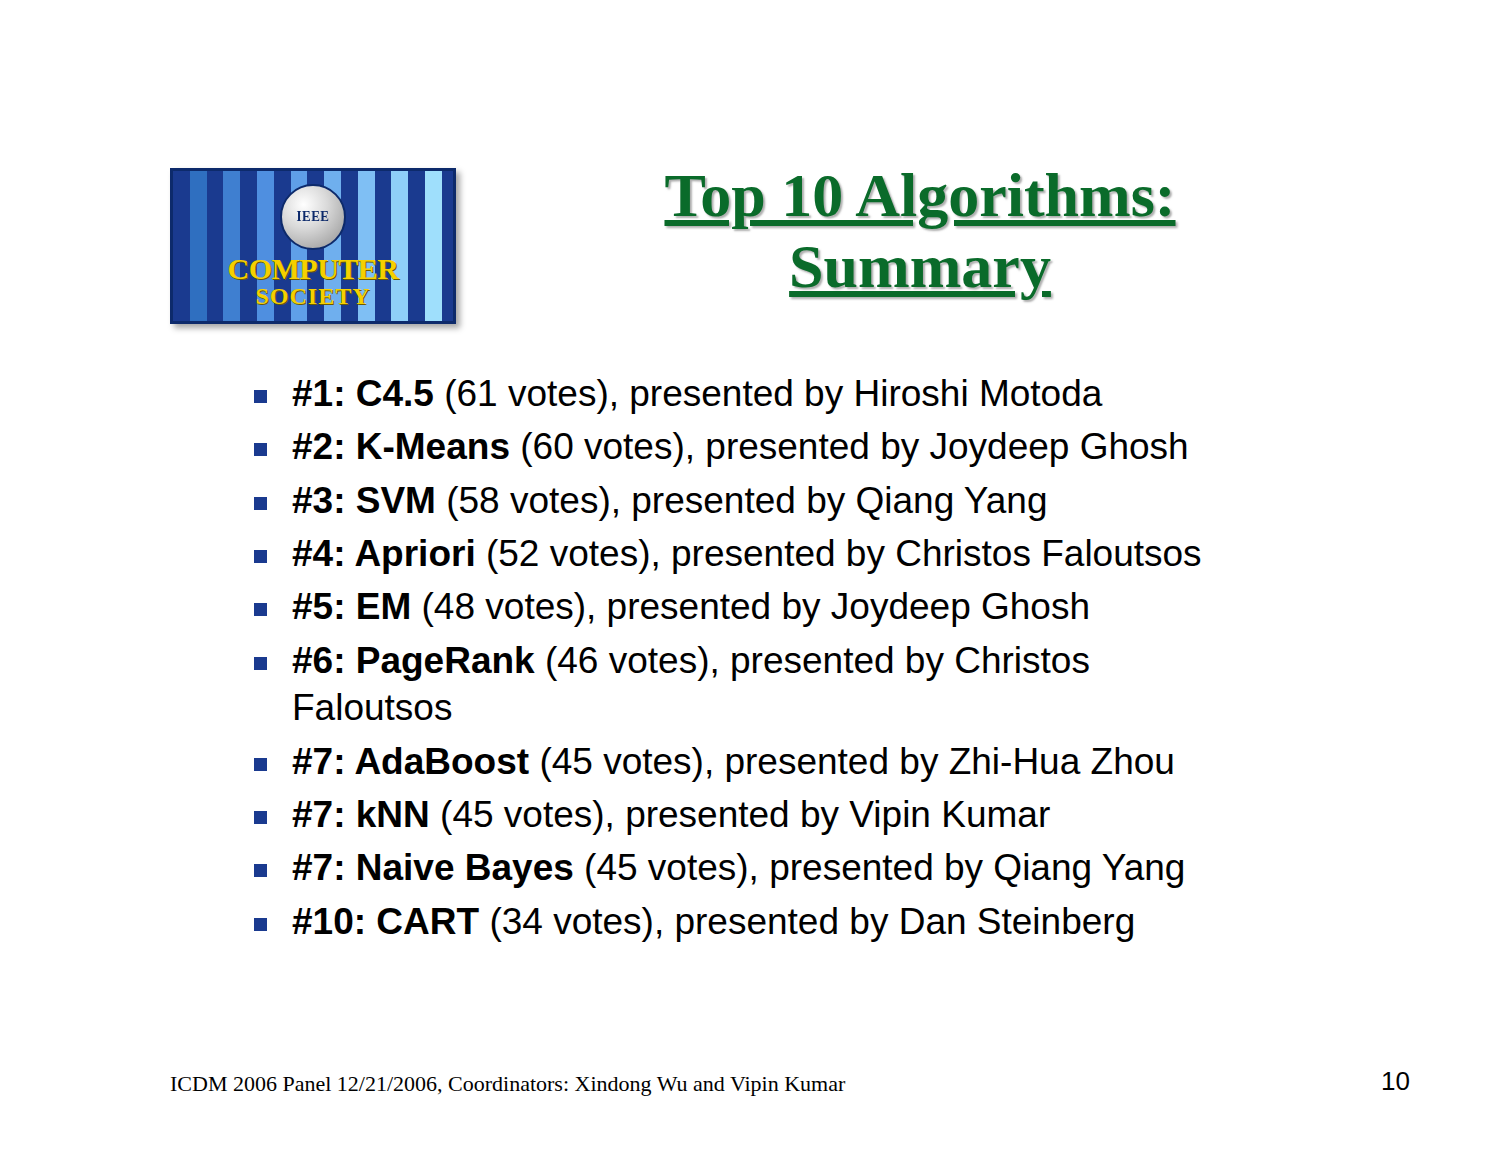IEEE
COMPUTER
SOCIETY
Top 10 Algorithms:
Summary
#1: C4.5 (61 votes), presented by Hiroshi Motoda
#2: K-Means (60 votes), presented by Joydeep Ghosh
#3: SVM (58 votes), presented by Qiang Yang
#4: Apriori (52 votes), presented by Christos Faloutsos
#5: EM (48 votes), presented by Joydeep Ghosh
#6: PageRank (46 votes), presented by Christos
Faloutsos
#7: AdaBoost (45 votes), presented by Zhi-Hua Zhou
#7: kNN (45 votes), presented by Vipin Kumar
#7: Naive Bayes (45 votes), presented by Qiang Yang
#10: CART (34 votes), presented by Dan Steinberg
ICDM 2006 Panel 12/21/2006, Coordinators: Xindong Wu and Vipin Kumar
10